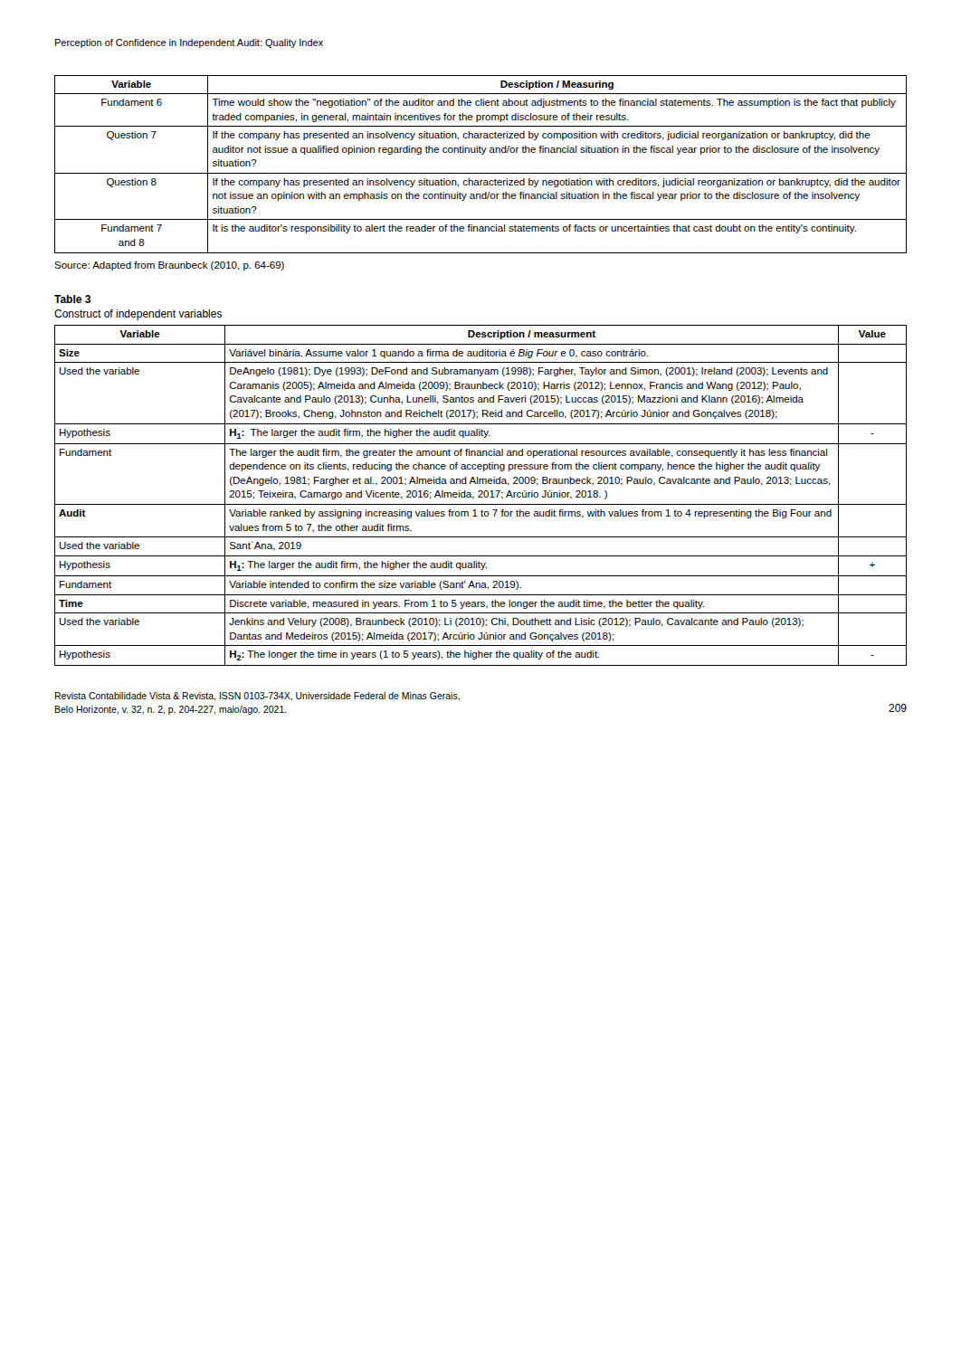Perception of Confidence in Independent Audit: Quality Index
| Variable | Desciption / Measuring |
| --- | --- |
| Fundament 6 | Time would show the "negotiation" of the auditor and the client about adjustments to the financial statements. The assumption is the fact that publicly traded companies, in general, maintain incentives for the prompt disclosure of their results. |
| Question 7 | If the company has presented an insolvency situation, characterized by composition with creditors, judicial reorganization or bankruptcy, did the auditor not issue a qualified opinion regarding the continuity and/or the financial situation in the fiscal year prior to the disclosure of the insolvency situation? |
| Question 8 | If the company has presented an insolvency situation, characterized by negotiation with creditors, judicial reorganization or bankruptcy, did the auditor not issue an opinion with an emphasis on the continuity and/or the financial situation in the fiscal year prior to the disclosure of the insolvency situation? |
| Fundament 7 and 8 | It is the auditor's responsibility to alert the reader of the financial statements of facts or uncertainties that cast doubt on the entity's continuity. |
Source: Adapted from Braunbeck (2010, p. 64-69)
Table 3
Construct of independent variables
| Variable | Description / measurment | Value |
| --- | --- | --- |
| Size | Variável binária. Assume valor 1 quando a firma de auditoria é Big Four e 0, caso contrário. | |
| Used the variable | DeAngelo (1981); Dye (1993); DeFond and Subramanyam (1998); Fargher, Taylor and Simon, (2001); Ireland (2003); Levents and Caramanis (2005); Almeida and Almeida (2009); Braunbeck (2010); Harris (2012); Lennox, Francis and Wang (2012); Paulo, Cavalcante and Paulo (2013); Cunha, Lunelli, Santos and Faveri (2015); Luccas (2015); Mazzioni and Klann (2016); Almeida (2017); Brooks, Cheng, Johnston and Reichelt (2017); Reid and Carcello, (2017); Arcúrio Júnior and Gonçalves (2018); | |
| Hypothesis | H 1 : The larger the audit firm, the higher the audit quality. | - |
| Fundament | The larger the audit firm, the greater the amount of financial and operational resources available, consequently it has less financial dependence on its clients, reducing the chance of accepting pressure from the client company, hence the higher the audit quality (DeAngelo, 1981; Fargher et al., 2001; Almeida and Almeida, 2009; Braunbeck, 2010; Paulo, Cavalcante and Paulo, 2013; Luccas, 2015; Teixeira, Camargo and Vicente, 2016; Almeida, 2017; Arcúrio Júnior, 2018. ) | |
| Audit | Variable ranked by assigning increasing values from 1 to 7 for the audit firms, with values from 1 to 4 representing the Big Four and values from 5 to 7, the other audit firms. | |
| Used the variable | Sant`Ana, 2019 | |
| Hypothesis | H 1 : The larger the audit firm, the higher the audit quality. | + |
| Fundament | Variable intended to confirm the size variable (Sant' Ana, 2019). | |
| Time | Discrete variable, measured in years. From 1 to 5 years, the longer the audit time, the better the quality. | |
| Used the variable | Jenkins and Velury (2008), Braunbeck (2010); Li (2010); Chi, Douthett and Lisic (2012); Paulo, Cavalcante and Paulo (2013); Dantas and Medeiros (2015); Almeida (2017); Arcúrio Júnior and Gonçalves (2018); | |
| Hypothesis | H 2 : The longer the time in years (1 to 5 years), the higher the quality of the audit. | - |
Revista Contabilidade Vista & Revista, ISSN 0103-734X, Universidade Federal de Minas Gerais,
Belo Horizonte, v. 32, n. 2, p. 204-227, maio/ago. 2021.
209